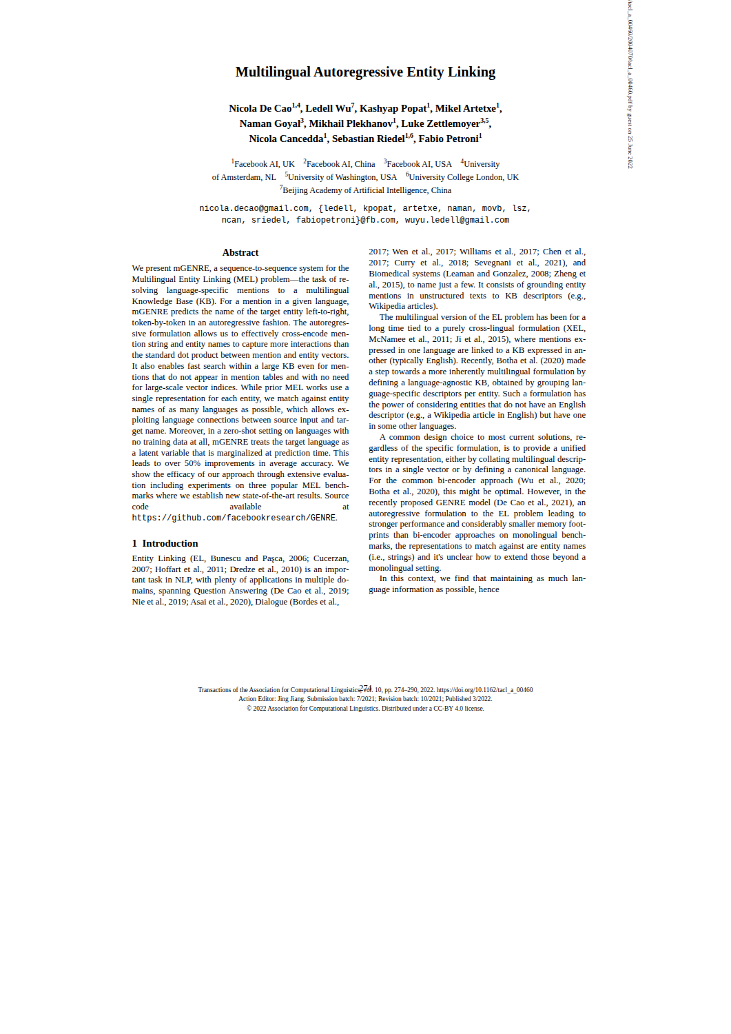Multilingual Autoregressive Entity Linking
Nicola De Cao1,4, Ledell Wu7, Kashyap Popat1, Mikel Artetxe1,
Naman Goyal3, Mikhail Plekhanov1, Luke Zettlemoyer3,5,
Nicola Cancedda1, Sebastian Riedel1,6, Fabio Petroni1
1Facebook AI, UK 2Facebook AI, China 3Facebook AI, USA 4University
of Amsterdam, NL 5University of Washington, USA 6University College London, UK
7Beijing Academy of Artificial Intelligence, China
nicola.decao@gmail.com, {ledell, kpopat, artetxe, naman, movb, lsz,
ncan, sriedel, fabiopetroni}@fb.com, wuyu.ledell@gmail.com
Abstract
We present mGENRE, a sequence-to-sequence system for the Multilingual Entity Linking (MEL) problem—the task of resolving language-specific mentions to a multilingual Knowledge Base (KB). For a mention in a given language, mGENRE predicts the name of the target entity left-to-right, token-by-token in an autoregressive fashion. The autoregressive formulation allows us to effectively cross-encode mention string and entity names to capture more interactions than the standard dot product between mention and entity vectors. It also enables fast search within a large KB even for mentions that do not appear in mention tables and with no need for large-scale vector indices. While prior MEL works use a single representation for each entity, we match against entity names of as many languages as possible, which allows exploiting language connections between source input and target name. Moreover, in a zero-shot setting on languages with no training data at all, mGENRE treats the target language as a latent variable that is marginalized at prediction time. This leads to over 50% improvements in average accuracy. We show the efficacy of our approach through extensive evaluation including experiments on three popular MEL benchmarks where we establish new state-of-the-art results. Source code available at https://github.com/facebookresearch/GENRE.
1 Introduction
Entity Linking (EL, Bunescu and Paşca, 2006; Cucerzan, 2007; Hoffart et al., 2011; Dredze et al., 2010) is an important task in NLP, with plenty of applications in multiple domains, spanning Question Answering (De Cao et al., 2019; Nie et al., 2019; Asai et al., 2020), Dialogue (Bordes et al.,
2017; Wen et al., 2017; Williams et al., 2017; Chen et al., 2017; Curry et al., 2018; Sevegnani et al., 2021), and Biomedical systems (Leaman and Gonzalez, 2008; Zheng et al., 2015), to name just a few. It consists of grounding entity mentions in unstructured texts to KB descriptors (e.g., Wikipedia articles).
The multilingual version of the EL problem has been for a long time tied to a purely cross-lingual formulation (XEL, McNamee et al., 2011; Ji et al., 2015), where mentions expressed in one language are linked to a KB expressed in another (typically English). Recently, Botha et al. (2020) made a step towards a more inherently multilingual formulation by defining a language-agnostic KB, obtained by grouping language-specific descriptors per entity. Such a formulation has the power of considering entities that do not have an English descriptor (e.g., a Wikipedia article in English) but have one in some other languages.
A common design choice to most current solutions, regardless of the specific formulation, is to provide a unified entity representation, either by collating multilingual descriptors in a single vector or by defining a canonical language. For the common bi-encoder approach (Wu et al., 2020; Botha et al., 2020), this might be optimal. However, in the recently proposed GENRE model (De Cao et al., 2021), an autoregressive formulation to the EL problem leading to stronger performance and considerably smaller memory footprints than bi-encoder approaches on monolingual benchmarks, the representations to match against are entity names (i.e., strings) and it's unclear how to extend those beyond a monolingual setting.
In this context, we find that maintaining as much language information as possible, hence
274
Transactions of the Association for Computational Linguistics, vol. 10, pp. 274–290, 2022. https://doi.org/10.1162/tacl_a_00460
Action Editor: Jing Jiang. Submission batch: 7/2021; Revision batch: 10/2021; Published 3/2022.
© 2022 Association for Computational Linguistics. Distributed under a CC-BY 4.0 license.
Downloaded from http://direct.mit.edu/tacl/article-pdf/doi/10.1162/tacl_a_00460/2004070/tacl_a_00460.pdf by guest on 25 June 2022